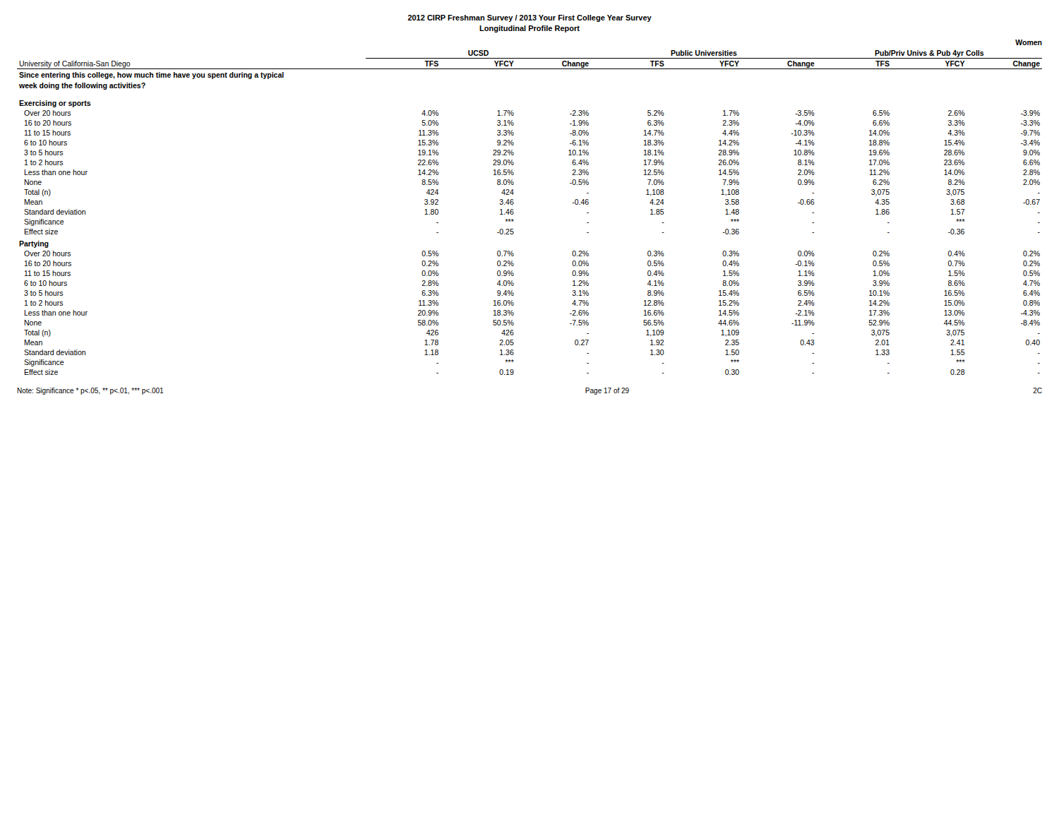2012 CIRP Freshman Survey / 2013 Your First College Year Survey
Longitudinal Profile Report
Women
| | UCSD | Public Universities | Pub/Priv Univs & Pub 4yr Colls |
| --- | --- | --- | --- |
| University of California-San Diego | TFS | YFCY | Change | TFS | YFCY | Change | TFS | YFCY | Change |
| Since entering this college, how much time have you spent during a typical | |
| week doing the following activities? | |
| Exercising or sports | |
| Over 20 hours | 4.0% | 1.7% | -2.3% | 5.2% | 1.7% | -3.5% | 6.5% | 2.6% | -3.9% |
| 16 to 20 hours | 5.0% | 3.1% | -1.9% | 6.3% | 2.3% | -4.0% | 6.6% | 3.3% | -3.3% |
| 11 to 15 hours | 11.3% | 3.3% | -8.0% | 14.7% | 4.4% | -10.3% | 14.0% | 4.3% | -9.7% |
| 6 to 10 hours | 15.3% | 9.2% | -6.1% | 18.3% | 14.2% | -4.1% | 18.8% | 15.4% | -3.4% |
| 3 to 5 hours | 19.1% | 29.2% | 10.1% | 18.1% | 28.9% | 10.8% | 19.6% | 28.6% | 9.0% |
| 1 to 2 hours | 22.6% | 29.0% | 6.4% | 17.9% | 26.0% | 8.1% | 17.0% | 23.6% | 6.6% |
| Less than one hour | 14.2% | 16.5% | 2.3% | 12.5% | 14.5% | 2.0% | 11.2% | 14.0% | 2.8% |
| None | 8.5% | 8.0% | -0.5% | 7.0% | 7.9% | 0.9% | 6.2% | 8.2% | 2.0% |
| Total (n) | 424 | 424 | - | 1,108 | 1,108 | - | 3,075 | 3,075 | - |
| Mean | 3.92 | 3.46 | -0.46 | 4.24 | 3.58 | -0.66 | 4.35 | 3.68 | -0.67 |
| Standard deviation | 1.80 | 1.46 | - | 1.85 | 1.48 | - | 1.86 | 1.57 | - |
| Significance | - | *** | - | - | *** | - | - | *** | - |
| Effect size | - | -0.25 | - | - | -0.36 | - | - | -0.36 | - |
| Partying | |
| Over 20 hours | 0.5% | 0.7% | 0.2% | 0.3% | 0.3% | 0.0% | 0.2% | 0.4% | 0.2% |
| 16 to 20 hours | 0.2% | 0.2% | 0.0% | 0.5% | 0.4% | -0.1% | 0.5% | 0.7% | 0.2% |
| 11 to 15 hours | 0.0% | 0.9% | 0.9% | 0.4% | 1.5% | 1.1% | 1.0% | 1.5% | 0.5% |
| 6 to 10 hours | 2.8% | 4.0% | 1.2% | 4.1% | 8.0% | 3.9% | 3.9% | 8.6% | 4.7% |
| 3 to 5 hours | 6.3% | 9.4% | 3.1% | 8.9% | 15.4% | 6.5% | 10.1% | 16.5% | 6.4% |
| 1 to 2 hours | 11.3% | 16.0% | 4.7% | 12.8% | 15.2% | 2.4% | 14.2% | 15.0% | 0.8% |
| Less than one hour | 20.9% | 18.3% | -2.6% | 16.6% | 14.5% | -2.1% | 17.3% | 13.0% | -4.3% |
| None | 58.0% | 50.5% | -7.5% | 56.5% | 44.6% | -11.9% | 52.9% | 44.5% | -8.4% |
| Total (n) | 426 | 426 | - | 1,109 | 1,109 | - | 3,075 | 3,075 | - |
| Mean | 1.78 | 2.05 | 0.27 | 1.92 | 2.35 | 0.43 | 2.01 | 2.41 | 0.40 |
| Standard deviation | 1.18 | 1.36 | - | 1.30 | 1.50 | - | 1.33 | 1.55 | - |
| Significance | - | *** | - | - | *** | - | - | *** | - |
| Effect size | - | 0.19 | - | - | 0.30 | - | - | 0.28 | - |
Note: Significance * p<.05, ** p<.01, *** p<.001
Page 17 of 29
2C